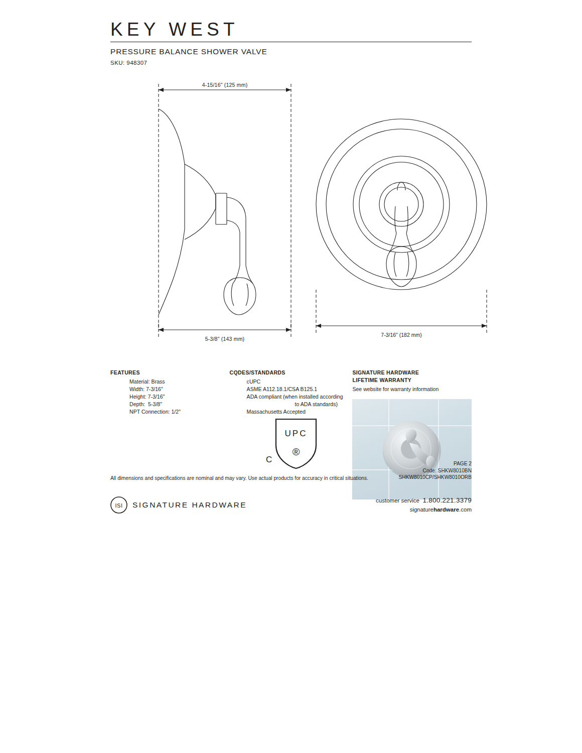KEY WEST
Pressure Balance Shower Valve
SKU: 948307
4-15/16" (125 mm) 5-3/8" (143 mm)
7-3/16" (182 mm)
Features
Material: Brass
Width: 7-3/16"
Height: 7-3/16"
Depth: 5-3/8"
NPT Connection: 1/2"
CQDES/STANDARDS
cUPC
ASME A112.18.1/CSA B125.1
ADA compliant (when installed according
to ADA standards)
Massachusetts Accepted
Signature Hardware
Lifetime Warranty
See website for warranty information
UPC ® C
All dimensions and specifications are nominal and may vary. Use actual products for accuracy in critical situations.
PAGE 2
Code: SHKW8010BN
SHKW8010CP/SHKW8010ORB
ISI SIGNATURE HARDWARE
customer service 1.800.221.3379
signaturehardware.com